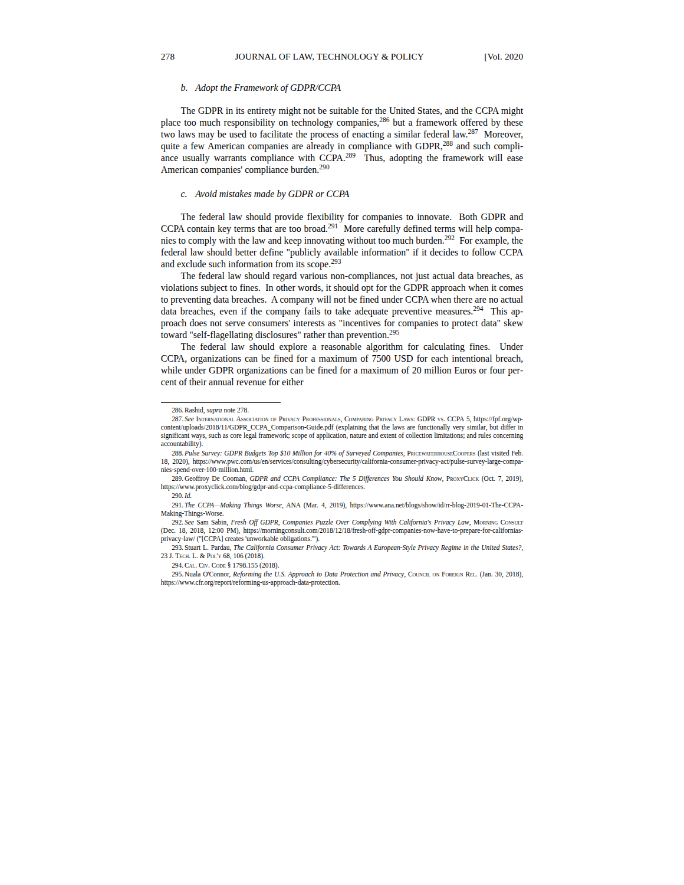278 JOURNAL OF LAW, TECHNOLOGY & POLICY [Vol. 2020
b. Adopt the Framework of GDPR/CCPA
The GDPR in its entirety might not be suitable for the United States, and the CCPA might place too much responsibility on technology companies,286 but a framework offered by these two laws may be used to facilitate the process of enacting a similar federal law.287 Moreover, quite a few American companies are already in compliance with GDPR,288 and such compliance usually warrants compliance with CCPA.289 Thus, adopting the framework will ease American companies' compliance burden.290
c. Avoid mistakes made by GDPR or CCPA
The federal law should provide flexibility for companies to innovate. Both GDPR and CCPA contain key terms that are too broad.291 More carefully defined terms will help companies to comply with the law and keep innovating without too much burden.292 For example, the federal law should better define "publicly available information" if it decides to follow CCPA and exclude such information from its scope.293
The federal law should regard various non-compliances, not just actual data breaches, as violations subject to fines. In other words, it should opt for the GDPR approach when it comes to preventing data breaches. A company will not be fined under CCPA when there are no actual data breaches, even if the company fails to take adequate preventive measures.294 This approach does not serve consumers' interests as "incentives for companies to protect data" skew toward "self-flagellating disclosures" rather than prevention.295
The federal law should explore a reasonable algorithm for calculating fines. Under CCPA, organizations can be fined for a maximum of 7500 USD for each intentional breach, while under GDPR organizations can be fined for a maximum of 20 million Euros or four percent of their annual revenue for either
286. Rashid, supra note 278.
287. See International Association of Privacy Professionals, Comparing Privacy Laws: GDPR vs. CCPA 5, https://fpf.org/wp-content/uploads/2018/11/GDPR_CCPA_Comparison-Guide.pdf (explaining that the laws are functionally very similar, but differ in significant ways, such as core legal framework; scope of application, nature and extent of collection limitations; and rules concerning accountability).
288. Pulse Survey: GDPR Budgets Top $10 Million for 40% of Surveyed Companies, PricewaterhouseCoopers (last visited Feb. 18, 2020), https://www.pwc.com/us/en/services/consulting/cybersecurity/california-consumer-privacy-act/pulse-survey-large-companies-spend-over-100-million.html.
289. Geoffroy De Cooman, GDPR and CCPA Compliance: The 5 Differences You Should Know, ProxyClick (Oct. 7, 2019), https://www.proxyclick.com/blog/gdpr-and-ccpa-compliance-5-differences.
290. Id.
291. The CCPA—Making Things Worse, ANA (Mar. 4, 2019), https://www.ana.net/blogs/show/id/rr-blog-2019-01-The-CCPA-Making-Things-Worse.
292. See Sam Sabin, Fresh Off GDPR, Companies Puzzle Over Complying With California's Privacy Law, Morning Consult (Dec. 18, 2018, 12:00 PM), https://morningconsult.com/2018/12/18/fresh-off-gdpr-companies-now-have-to-prepare-for-californias-privacy-law/ ("[CCPA] creates 'unworkable obligations.'").
293. Stuart L. Pardau, The California Consumer Privacy Act: Towards A European-Style Privacy Regime in the United States?, 23 J. Tech. L. & Pol'y 68, 106 (2018).
294. Cal. Civ. Code § 1798.155 (2018).
295. Nuala O'Connor, Reforming the U.S. Approach to Data Protection and Privacy, Council on Foreign Rel. (Jan. 30, 2018), https://www.cfr.org/report/reforming-us-approach-data-protection.